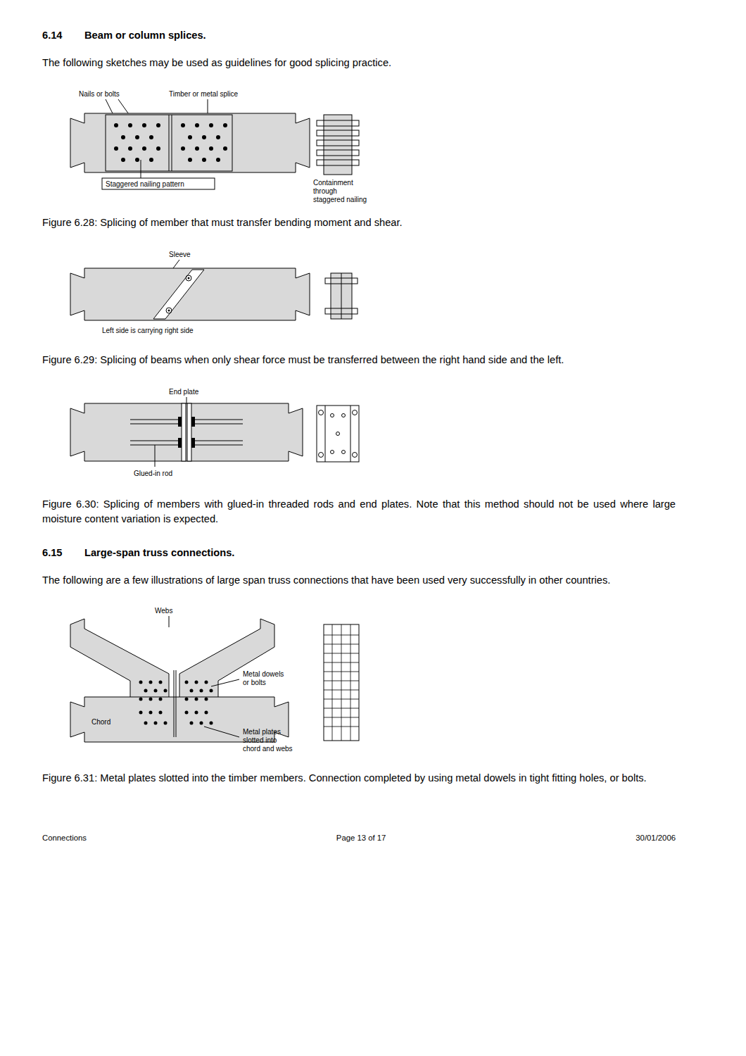6.14 Beam or column splices.
The following sketches may be used as guidelines for good splicing practice.
Nails or bolts Timber or metal splice Staggered nailing pattern Containment through staggered nailing
Figure 6.28: Splicing of member that must transfer bending moment and shear.
Sleeve Left side is carrying right side
Figure 6.29: Splicing of beams when only shear force must be transferred between the right hand side and the left.
End plate Glued-in rod
Figure 6.30: Splicing of members with glued-in threaded rods and end plates. Note that this method should not be used where large moisture content variation is expected.
6.15 Large-span truss connections.
The following are a few illustrations of large span truss connections that have been used very successfully in other countries.
Webs Metal dowels or bolts Chord Metal plates slotted into chord and webs
Figure 6.31: Metal plates slotted into the timber members. Connection completed by using metal dowels in tight fitting holes, or bolts.
Connections Page 13 of 17 30/01/2006